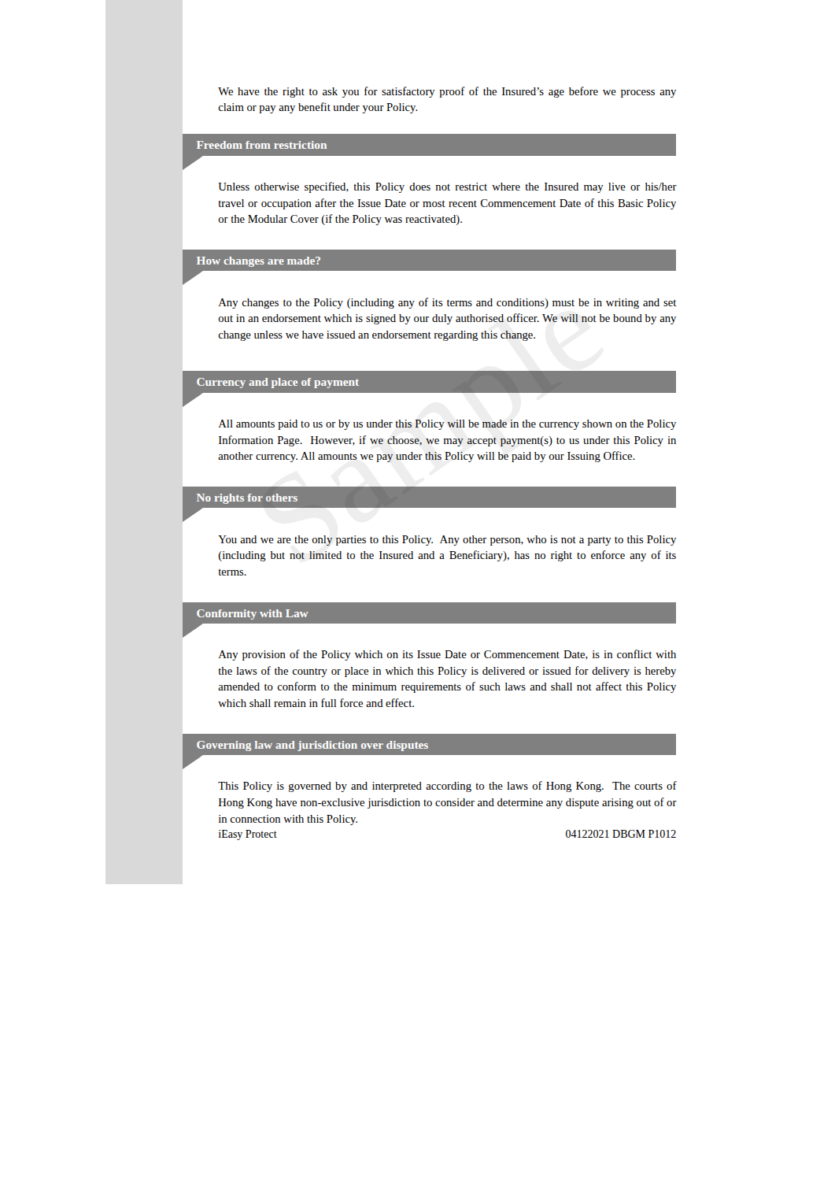Sample
We have the right to ask you for satisfactory proof of the Insured’s age before we process any claim or pay any benefit under your Policy.
Freedom from restriction
Unless otherwise specified, this Policy does not restrict where the Insured may live or his/her travel or occupation after the Issue Date or most recent Commencement Date of this Basic Policy or the Modular Cover (if the Policy was reactivated).
How changes are made?
Any changes to the Policy (including any of its terms and conditions) must be in writing and set out in an endorsement which is signed by our duly authorised officer. We will not be bound by any change unless we have issued an endorsement regarding this change.
Currency and place of payment
All amounts paid to us or by us under this Policy will be made in the currency shown on the Policy Information Page. However, if we choose, we may accept payment(s) to us under this Policy in another currency. All amounts we pay under this Policy will be paid by our Issuing Office.
No rights for others
You and we are the only parties to this Policy. Any other person, who is not a party to this Policy (including but not limited to the Insured and a Beneficiary), has no right to enforce any of its terms.
Conformity with Law
Any provision of the Policy which on its Issue Date or Commencement Date, is in conflict with the laws of the country or place in which this Policy is delivered or issued for delivery is hereby amended to conform to the minimum requirements of such laws and shall not affect this Policy which shall remain in full force and effect.
Governing law and jurisdiction over disputes
This Policy is governed by and interpreted according to the laws of Hong Kong. The courts of Hong Kong have non-exclusive jurisdiction to consider and determine any dispute arising out of or in connection with this Policy.
iEasy Protect
04122021 DBGM P1012